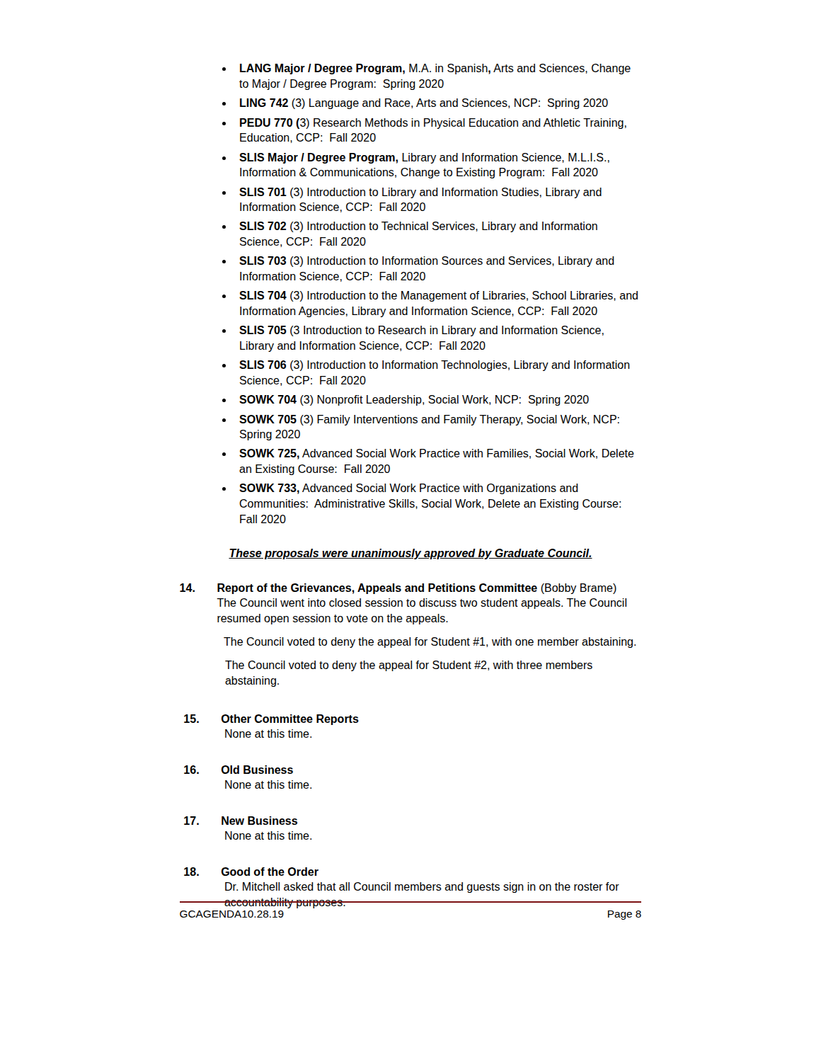LANG Major / Degree Program, M.A. in Spanish, Arts and Sciences, Change to Major / Degree Program: Spring 2020
LING 742 (3) Language and Race, Arts and Sciences, NCP: Spring 2020
PEDU 770 (3) Research Methods in Physical Education and Athletic Training, Education, CCP: Fall 2020
SLIS Major / Degree Program, Library and Information Science, M.L.I.S., Information & Communications, Change to Existing Program: Fall 2020
SLIS 701 (3) Introduction to Library and Information Studies, Library and Information Science, CCP: Fall 2020
SLIS 702 (3) Introduction to Technical Services, Library and Information Science, CCP: Fall 2020
SLIS 703 (3) Introduction to Information Sources and Services, Library and Information Science, CCP: Fall 2020
SLIS 704 (3) Introduction to the Management of Libraries, School Libraries, and Information Agencies, Library and Information Science, CCP: Fall 2020
SLIS 705 (3 Introduction to Research in Library and Information Science, Library and Information Science, CCP: Fall 2020
SLIS 706 (3) Introduction to Information Technologies, Library and Information Science, CCP: Fall 2020
SOWK 704 (3) Nonprofit Leadership, Social Work, NCP: Spring 2020
SOWK 705 (3) Family Interventions and Family Therapy, Social Work, NCP: Spring 2020
SOWK 725, Advanced Social Work Practice with Families, Social Work, Delete an Existing Course: Fall 2020
SOWK 733, Advanced Social Work Practice with Organizations and Communities: Administrative Skills, Social Work, Delete an Existing Course: Fall 2020
These proposals were unanimously approved by Graduate Council.
14.
Report of the Grievances, Appeals and Petitions Committee (Bobby Brame)
The Council went into closed session to discuss two student appeals. The Council resumed open session to vote on the appeals.
The Council voted to deny the appeal for Student #1, with one member abstaining.
The Council voted to deny the appeal for Student #2, with three members abstaining.
15.
Other Committee Reports
None at this time.
16.
Old Business
None at this time.
17.
New Business
None at this time.
18.
Good of the Order
Dr. Mitchell asked that all Council members and guests sign in on the roster for accountability purposes.
GCAGENDA10.28.19
Page 8